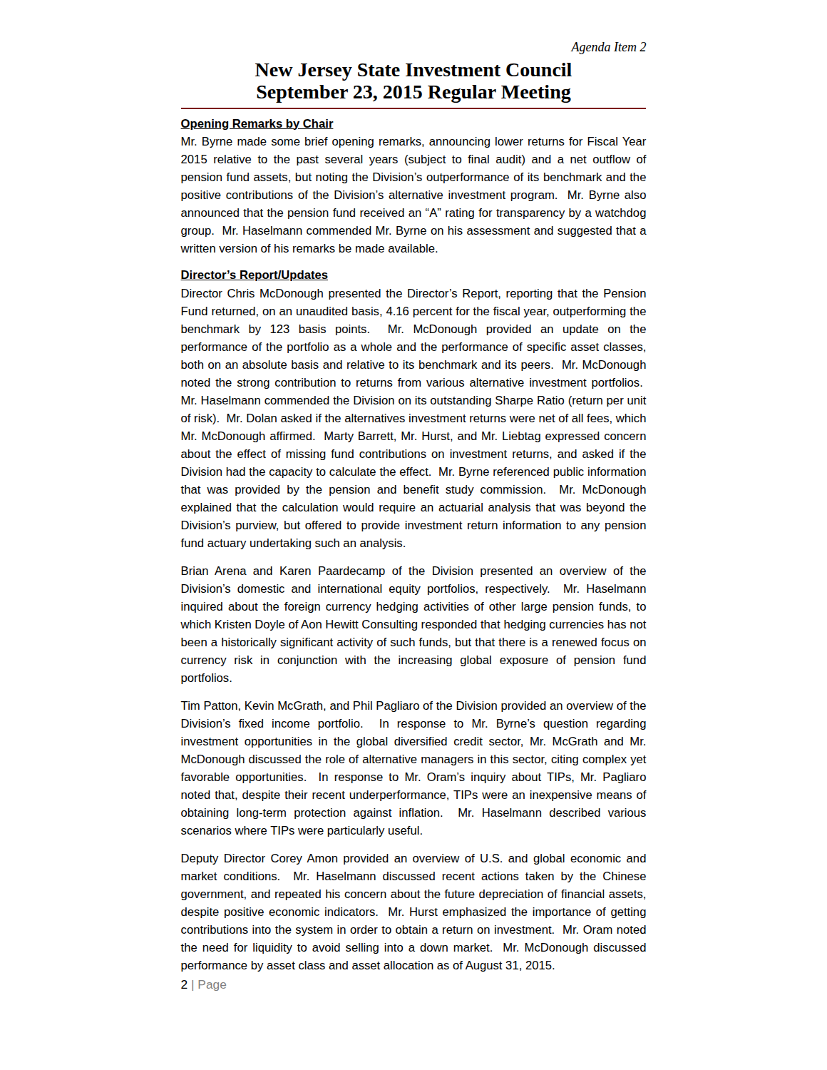Agenda Item 2
New Jersey State Investment Council
September 23, 2015 Regular Meeting
Opening Remarks by Chair
Mr. Byrne made some brief opening remarks, announcing lower returns for Fiscal Year 2015 relative to the past several years (subject to final audit) and a net outflow of pension fund assets, but noting the Division’s outperformance of its benchmark and the positive contributions of the Division’s alternative investment program. Mr. Byrne also announced that the pension fund received an “A” rating for transparency by a watchdog group. Mr. Haselmann commended Mr. Byrne on his assessment and suggested that a written version of his remarks be made available.
Director’s Report/Updates
Director Chris McDonough presented the Director’s Report, reporting that the Pension Fund returned, on an unaudited basis, 4.16 percent for the fiscal year, outperforming the benchmark by 123 basis points. Mr. McDonough provided an update on the performance of the portfolio as a whole and the performance of specific asset classes, both on an absolute basis and relative to its benchmark and its peers. Mr. McDonough noted the strong contribution to returns from various alternative investment portfolios. Mr. Haselmann commended the Division on its outstanding Sharpe Ratio (return per unit of risk). Mr. Dolan asked if the alternatives investment returns were net of all fees, which Mr. McDonough affirmed. Marty Barrett, Mr. Hurst, and Mr. Liebtag expressed concern about the effect of missing fund contributions on investment returns, and asked if the Division had the capacity to calculate the effect. Mr. Byrne referenced public information that was provided by the pension and benefit study commission. Mr. McDonough explained that the calculation would require an actuarial analysis that was beyond the Division’s purview, but offered to provide investment return information to any pension fund actuary undertaking such an analysis.
Brian Arena and Karen Paardecamp of the Division presented an overview of the Division’s domestic and international equity portfolios, respectively. Mr. Haselmann inquired about the foreign currency hedging activities of other large pension funds, to which Kristen Doyle of Aon Hewitt Consulting responded that hedging currencies has not been a historically significant activity of such funds, but that there is a renewed focus on currency risk in conjunction with the increasing global exposure of pension fund portfolios.
Tim Patton, Kevin McGrath, and Phil Pagliaro of the Division provided an overview of the Division’s fixed income portfolio. In response to Mr. Byrne’s question regarding investment opportunities in the global diversified credit sector, Mr. McGrath and Mr. McDonough discussed the role of alternative managers in this sector, citing complex yet favorable opportunities. In response to Mr. Oram’s inquiry about TIPs, Mr. Pagliaro noted that, despite their recent underperformance, TIPs were an inexpensive means of obtaining long-term protection against inflation. Mr. Haselmann described various scenarios where TIPs were particularly useful.
Deputy Director Corey Amon provided an overview of U.S. and global economic and market conditions. Mr. Haselmann discussed recent actions taken by the Chinese government, and repeated his concern about the future depreciation of financial assets, despite positive economic indicators. Mr. Hurst emphasized the importance of getting contributions into the system in order to obtain a return on investment. Mr. Oram noted the need for liquidity to avoid selling into a down market. Mr. McDonough discussed performance by asset class and asset allocation as of August 31, 2015.
2 | Page